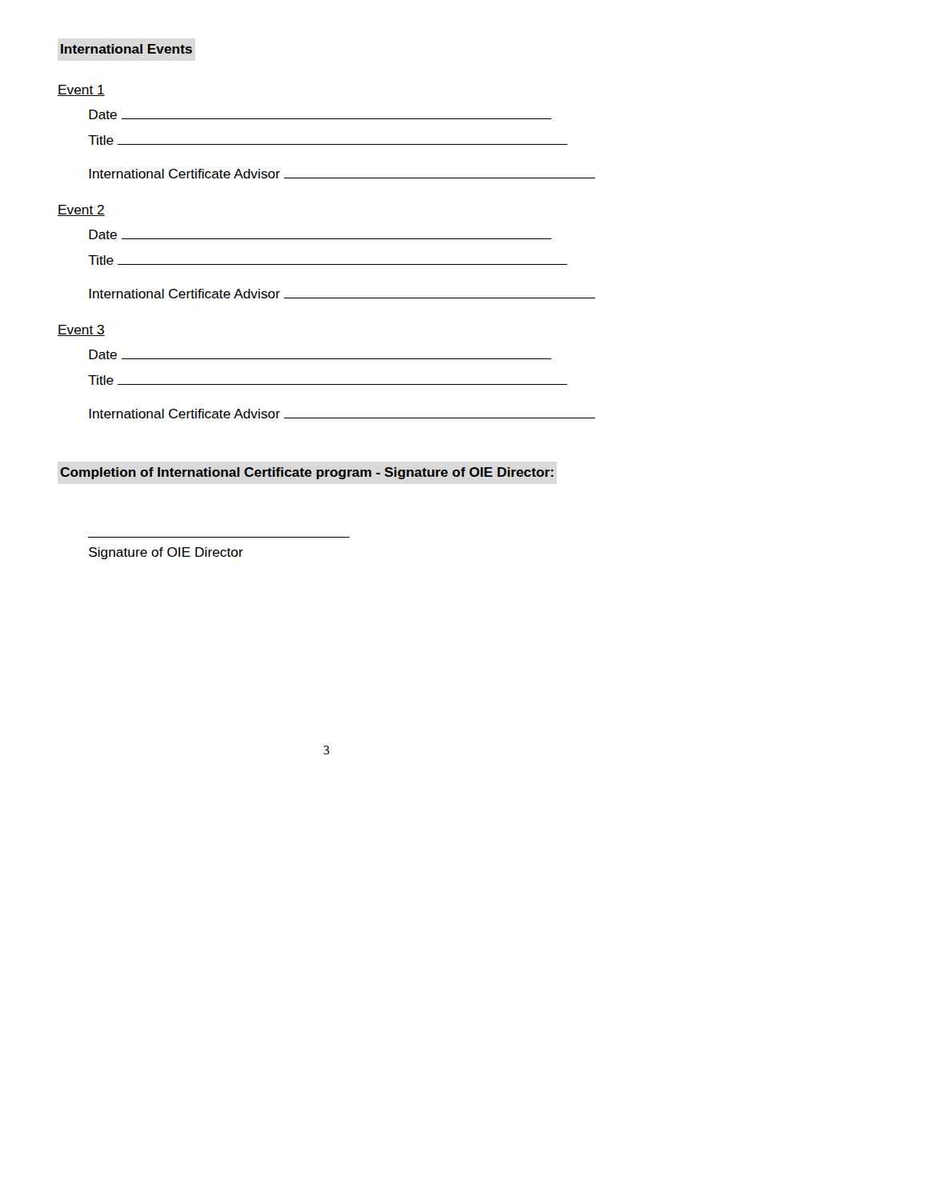International Events
Event 1
Date
Title
International Certificate Advisor
Event 2
Date
Title
International Certificate Advisor
Event 3
Date
Title
International Certificate Advisor
Completion of International Certificate program - Signature of OIE Director:
Signature of OIE Director
3